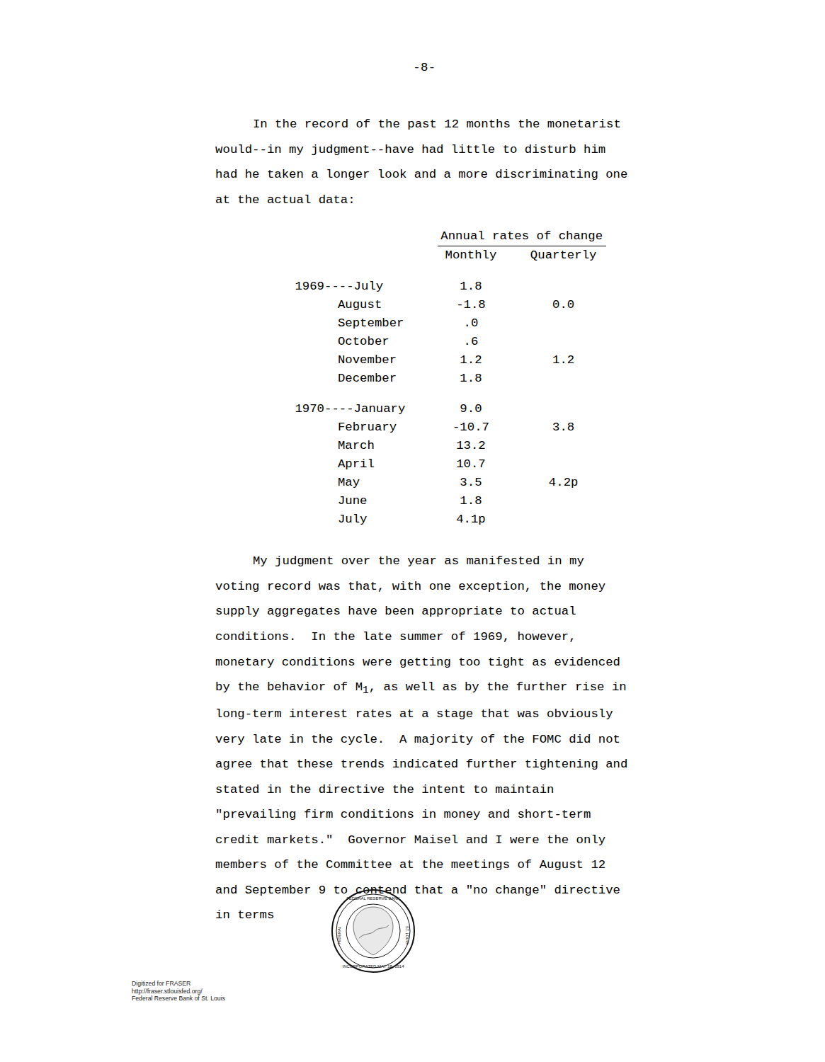-8-
In the record of the past 12 months the monetarist would--in my judgment--have had little to disturb him had he taken a longer look and a more discriminating one at the actual data:
| | Annual rates of change |
| | Monthly | Quarterly |
| 1969----July | 1.8 | |
| August | -1.8 | 0.0 |
| September | .0 | |
| October | .6 | |
| November | 1.2 | 1.2 |
| December | 1.8 | |
| 1970----January | 9.0 | |
| February | -10.7 | 3.8 |
| March | 13.2 | |
| April | 10.7 | |
| May | 3.5 | 4.2p |
| June | 1.8 | |
| July | 4.1p | |
My judgment over the year as manifested in my voting record was that, with one exception, the money supply aggregates have been appropriate to actual conditions. In the late summer of 1969, however, monetary conditions were getting too tight as evidenced by the behavior of M1, as well as by the further rise in long-term interest rates at a stage that was obviously very late in the cycle. A majority of the FOMC did not agree that these trends indicated further tightening and stated in the directive the intent to maintain "prevailing firm conditions in money and short-term credit markets." Governor Maisel and I were the only members of the Committee at the meetings of August 12 and September 9 to contend that a "no change" directive in terms
FEDERAL RESERVE BANK INCORPORATED MAY 18, 1914 FEDERAL ST. LOUIS
Digitized for FRASER
http://fraser.stlouisfed.org/
Federal Reserve Bank of St. Louis